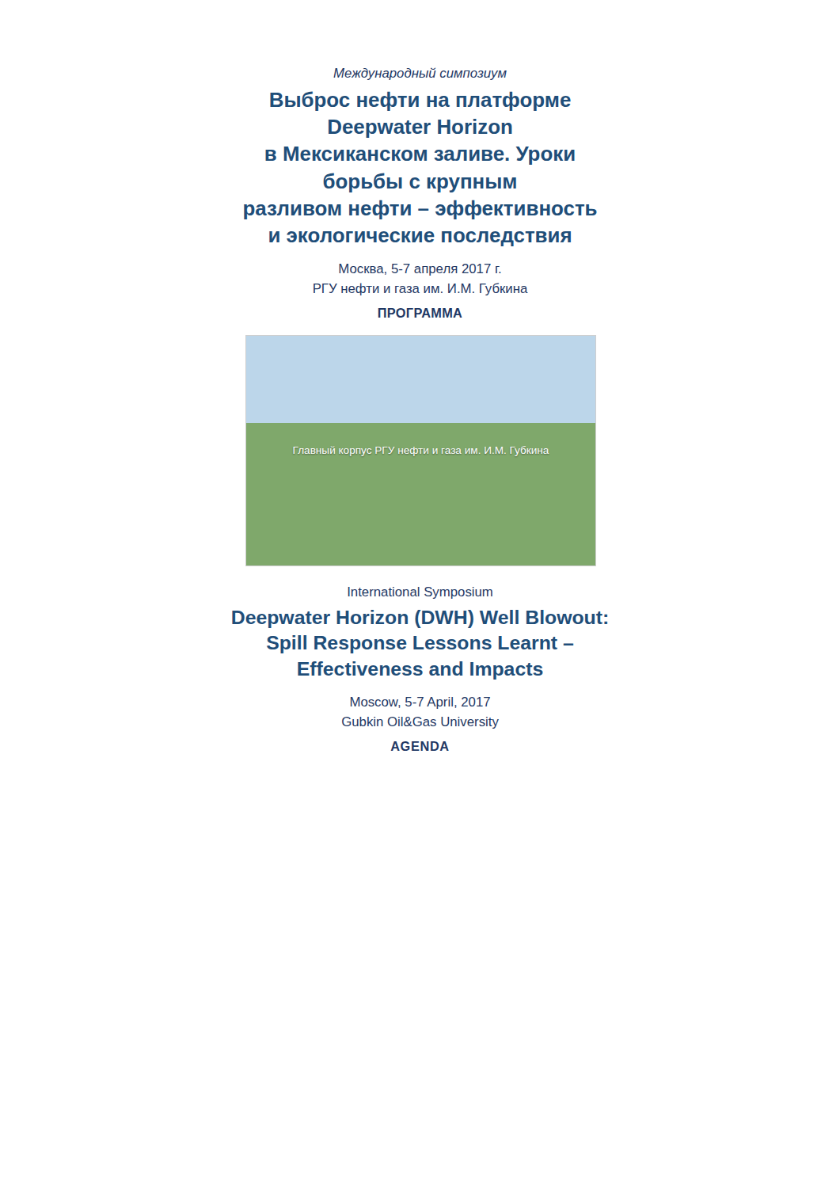Международный симпозиум
Выброс нефти на платформе Deepwater Horizon
в Мексиканском заливе. Уроки борьбы с крупным
разливом нефти – эффективность
и экологические последствия
Москва, 5-7 апреля 2017 г.
РГУ нефти и газа им. И.М. Губкина
ПРОГРАММА
Главный корпус РГУ нефти и газа им. И.М. Губкина
International Symposium
Deepwater Horizon (DWH) Well Blowout:
Spill Response Lessons Learnt –
Effectiveness and Impacts
Moscow, 5-7 April, 2017
Gubkin Oil&Gas University
AGENDA